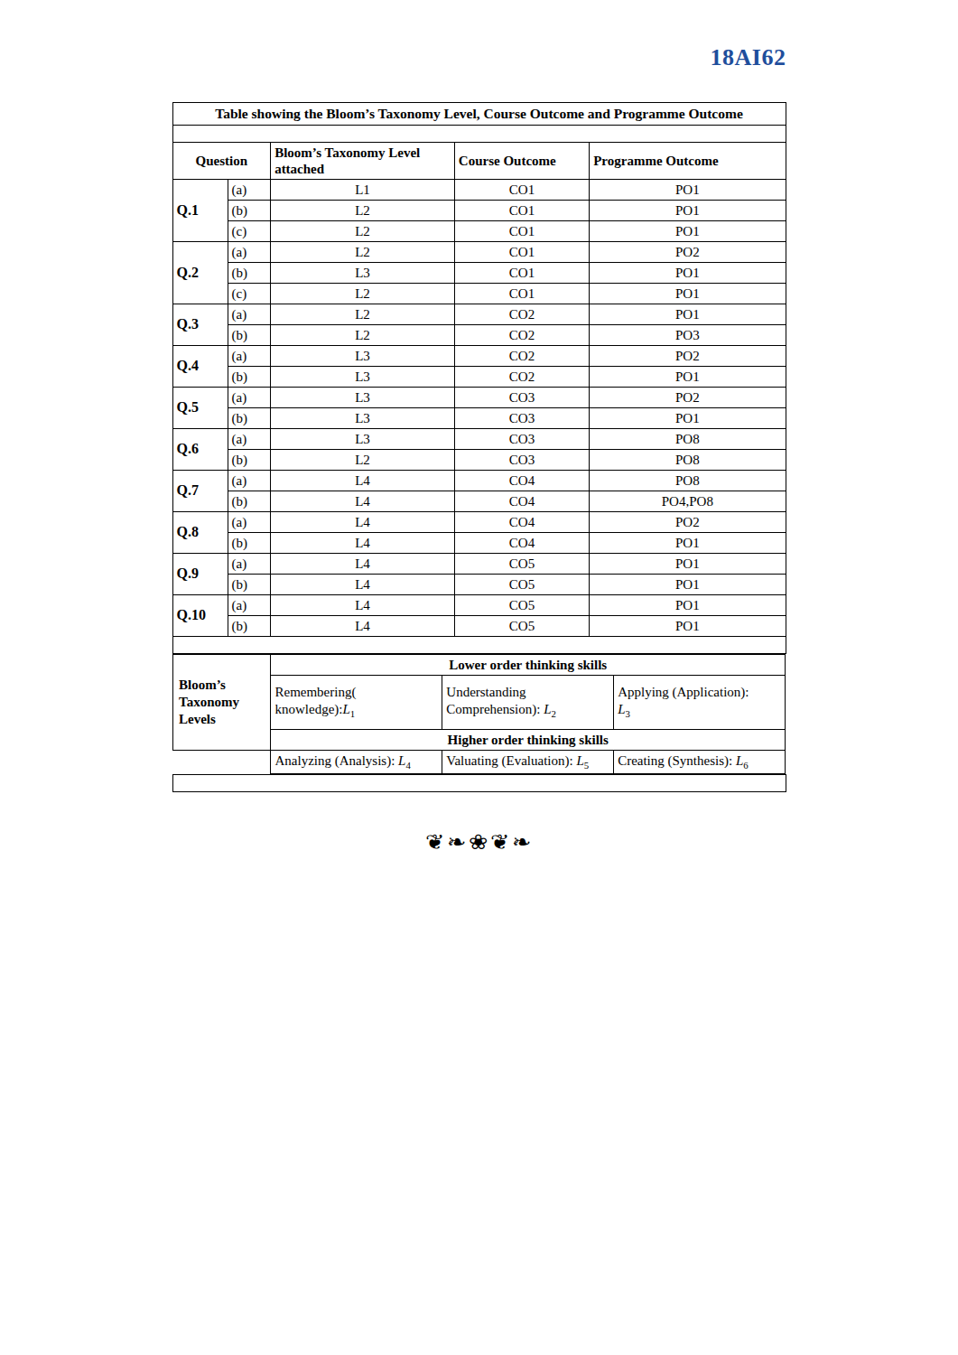18AI62
| Table showing the Bloom’s Taxonomy Level, Course Outcome and Programme Outcome |
| Question | Bloom’s Taxonomy Level attached | Course Outcome | Programme Outcome |
| Q.1 | (a) | L1 | CO1 | PO1 |
| (b) | L2 | CO1 | PO1 |
| (c) | L2 | CO1 | PO1 |
| Q.2 | (a) | L2 | CO1 | PO2 |
| (b) | L3 | CO1 | PO1 |
| (c) | L2 | CO1 | PO1 |
| Q.3 | (a) | L2 | CO2 | PO1 |
| (b) | L2 | CO2 | PO3 |
| Q.4 | (a) | L3 | CO2 | PO2 |
| (b) | L3 | CO2 | PO1 |
| Q.5 | (a) | L3 | CO3 | PO2 |
| (b) | L3 | CO3 | PO1 |
| Q.6 | (a) | L3 | CO3 | PO8 |
| (b) | L2 | CO3 | PO8 |
| Q.7 | (a) | L4 | CO4 | PO8 |
| (b) | L4 | CO4 | PO4,PO8 |
| Q.8 | (a) | L4 | CO4 | PO2 |
| (b) | L4 | CO4 | PO1 |
| Q.9 | (a) | L4 | CO5 | PO1 |
| (b) | L4 | CO5 | PO1 |
| Q.10 | (a) | L4 | CO5 | PO1 |
| (b) | L4 | CO5 | PO1 |
| / / Lower order thinking skills / / Bloom’s Taxonomy Levels / Remembering( knowledge): L 1 / Understanding Comprehension): L 2 / Applying (Application): L 3 / / / Higher order thinking skills / / / Analyzing (Analysis): L 4 / Valuating (Evaluation): L 5 / Creating (Synthesis): L 6 / |
❦❧❀❦❧